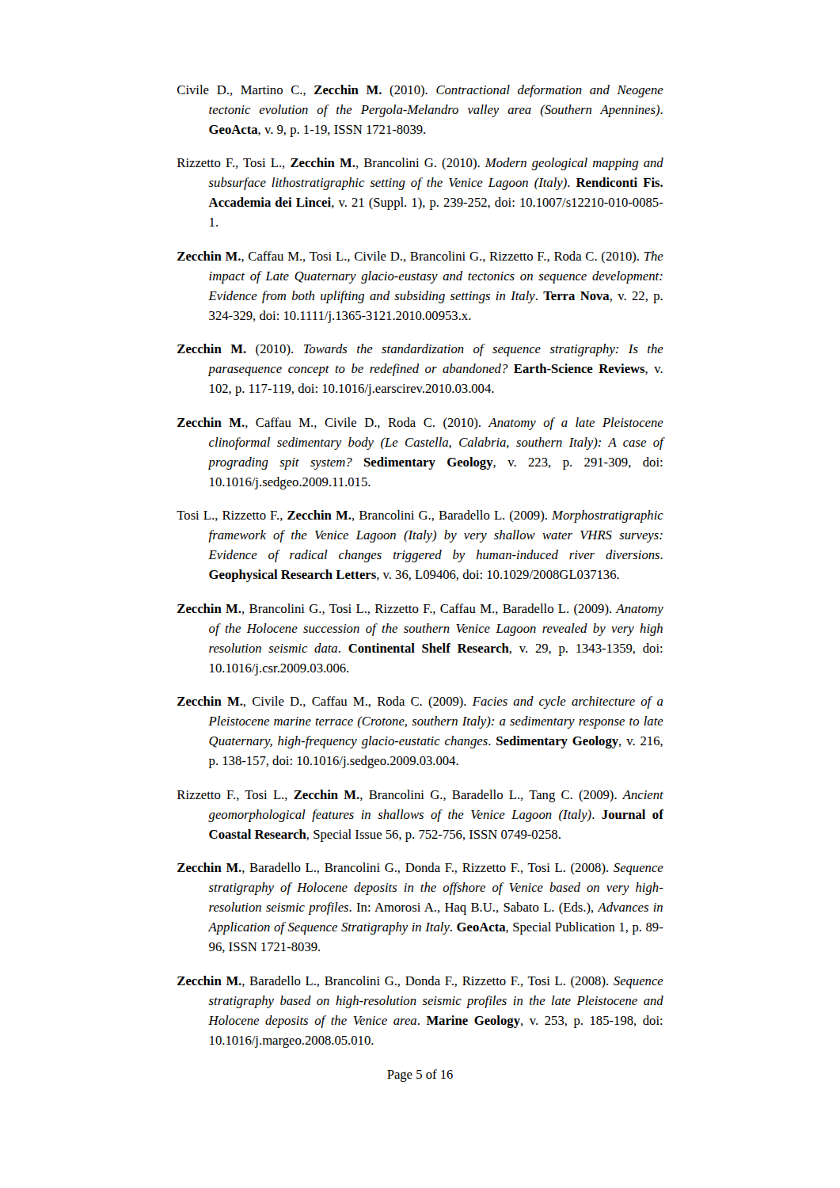Civile D., Martino C., Zecchin M. (2010). Contractional deformation and Neogene tectonic evolution of the Pergola-Melandro valley area (Southern Apennines). GeoActa, v. 9, p. 1-19, ISSN 1721-8039.
Rizzetto F., Tosi L., Zecchin M., Brancolini G. (2010). Modern geological mapping and subsurface lithostratigraphic setting of the Venice Lagoon (Italy). Rendiconti Fis. Accademia dei Lincei, v. 21 (Suppl. 1), p. 239-252, doi: 10.1007/s12210-010-0085-1.
Zecchin M., Caffau M., Tosi L., Civile D., Brancolini G., Rizzetto F., Roda C. (2010). The impact of Late Quaternary glacio-eustasy and tectonics on sequence development: Evidence from both uplifting and subsiding settings in Italy. Terra Nova, v. 22, p. 324-329, doi: 10.1111/j.1365-3121.2010.00953.x.
Zecchin M. (2010). Towards the standardization of sequence stratigraphy: Is the parasequence concept to be redefined or abandoned? Earth-Science Reviews, v. 102, p. 117-119, doi: 10.1016/j.earscirev.2010.03.004.
Zecchin M., Caffau M., Civile D., Roda C. (2010). Anatomy of a late Pleistocene clinoformal sedimentary body (Le Castella, Calabria, southern Italy): A case of prograding spit system? Sedimentary Geology, v. 223, p. 291-309, doi: 10.1016/j.sedgeo.2009.11.015.
Tosi L., Rizzetto F., Zecchin M., Brancolini G., Baradello L. (2009). Morphostratigraphic framework of the Venice Lagoon (Italy) by very shallow water VHRS surveys: Evidence of radical changes triggered by human-induced river diversions. Geophysical Research Letters, v. 36, L09406, doi: 10.1029/2008GL037136.
Zecchin M., Brancolini G., Tosi L., Rizzetto F., Caffau M., Baradello L. (2009). Anatomy of the Holocene succession of the southern Venice Lagoon revealed by very high resolution seismic data. Continental Shelf Research, v. 29, p. 1343-1359, doi: 10.1016/j.csr.2009.03.006.
Zecchin M., Civile D., Caffau M., Roda C. (2009). Facies and cycle architecture of a Pleistocene marine terrace (Crotone, southern Italy): a sedimentary response to late Quaternary, high-frequency glacio-eustatic changes. Sedimentary Geology, v. 216, p. 138-157, doi: 10.1016/j.sedgeo.2009.03.004.
Rizzetto F., Tosi L., Zecchin M., Brancolini G., Baradello L., Tang C. (2009). Ancient geomorphological features in shallows of the Venice Lagoon (Italy). Journal of Coastal Research, Special Issue 56, p. 752-756, ISSN 0749-0258.
Zecchin M., Baradello L., Brancolini G., Donda F., Rizzetto F., Tosi L. (2008). Sequence stratigraphy of Holocene deposits in the offshore of Venice based on very high-resolution seismic profiles. In: Amorosi A., Haq B.U., Sabato L. (Eds.), Advances in Application of Sequence Stratigraphy in Italy. GeoActa, Special Publication 1, p. 89-96, ISSN 1721-8039.
Zecchin M., Baradello L., Brancolini G., Donda F., Rizzetto F., Tosi L. (2008). Sequence stratigraphy based on high-resolution seismic profiles in the late Pleistocene and Holocene deposits of the Venice area. Marine Geology, v. 253, p. 185-198, doi: 10.1016/j.margeo.2008.05.010.
Page 5 of 16